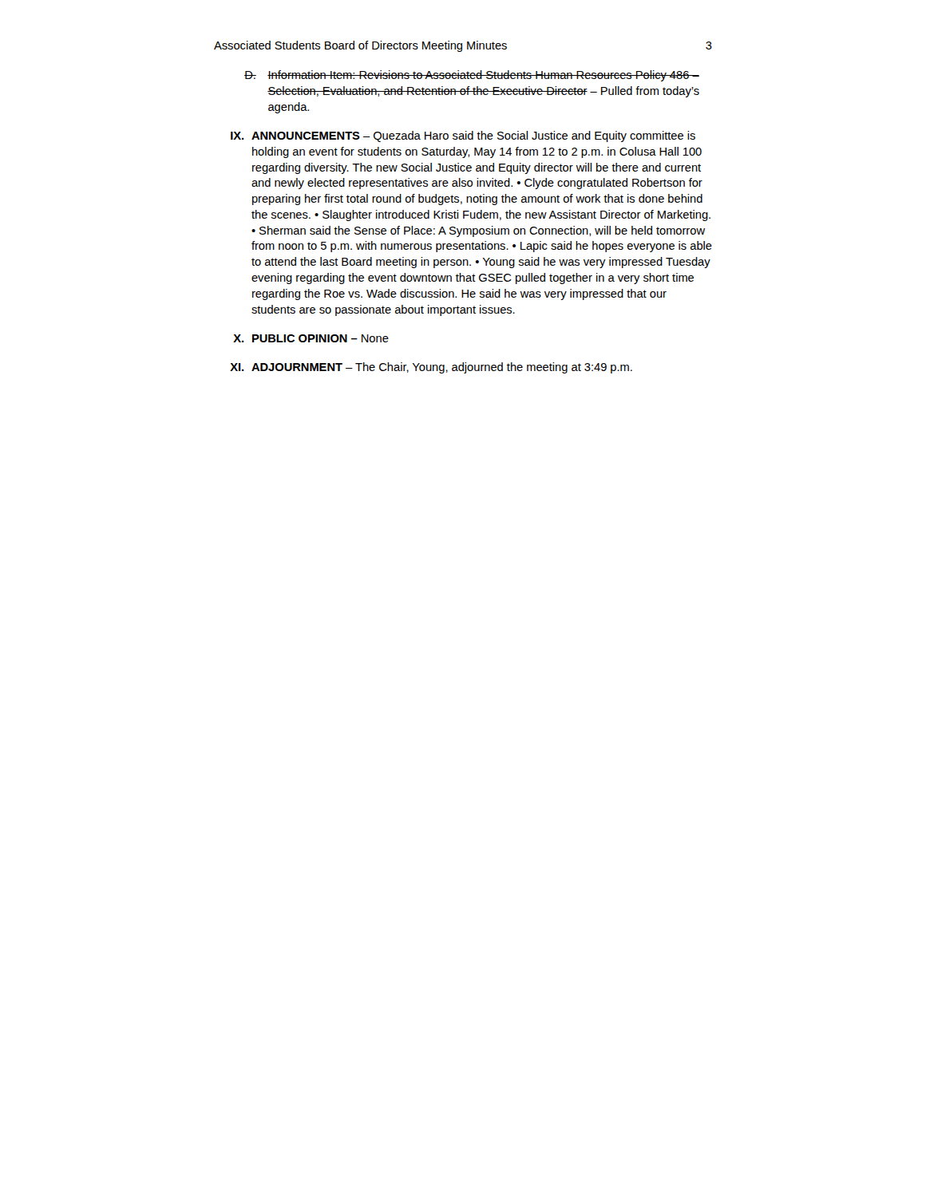Associated Students Board of Directors Meeting Minutes
3
D.
Information Item: Revisions to Associated Students Human Resources Policy 486 – Selection, Evaluation, and Retention of the Executive Director – Pulled from today’s agenda.
IX.
ANNOUNCEMENTS – Quezada Haro said the Social Justice and Equity committee is holding an event for students on Saturday, May 14 from 12 to 2 p.m. in Colusa Hall 100 regarding diversity. The new Social Justice and Equity director will be there and current and newly elected representatives are also invited. • Clyde congratulated Robertson for preparing her first total round of budgets, noting the amount of work that is done behind the scenes. • Slaughter introduced Kristi Fudem, the new Assistant Director of Marketing. • Sherman said the Sense of Place: A Symposium on Connection, will be held tomorrow from noon to 5 p.m. with numerous presentations. • Lapic said he hopes everyone is able to attend the last Board meeting in person. • Young said he was very impressed Tuesday evening regarding the event downtown that GSEC pulled together in a very short time regarding the Roe vs. Wade discussion. He said he was very impressed that our students are so passionate about important issues.
X.
PUBLIC OPINION – None
XI.
ADJOURNMENT – The Chair, Young, adjourned the meeting at 3:49 p.m.